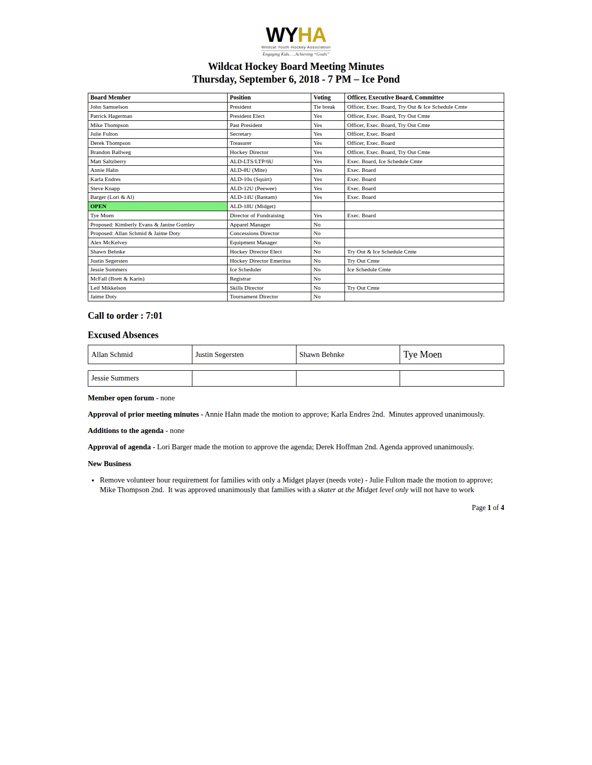WY HA
Wildcat Youth Hockey Association
Engaging Kids…..Achieving “Goals”
Wildcat Hockey Board Meeting Minutes
Thursday, September 6, 2018 - 7 PM – Ice Pond
| Board Member | Position | Voting | Officer, Executive Board, Committee |
| --- | --- | --- | --- |
| John Samuelson | President | Tie break | Officer, Exec. Board, Try Out & Ice Schedule Cmte |
| Patrick Hagerman | President Elect | Yes | Officer, Exec. Board, Try Out Cmte |
| Mike Thompson | Past President | Yes | Officer, Exec. Board, Try Out Cmte |
| Julie Fulton | Secretary | Yes | Officer, Exec. Board |
| Derek Thompson | Treasurer | Yes | Officer, Exec. Board |
| Brandon Ballweg | Hockey Director | Yes | Officer, Exec. Board, Try Out Cmte |
| Matt Saltzberry | ALD-LTS/LTP/6U | Yes | Exec. Board, Ice Schedule Cmte |
| Annie Hahn | ALD-8U (Mite) | Yes | Exec. Board |
| Karla Endres | ALD-10u (Squirt) | Yes | Exec. Board |
| Steve Knapp | ALD-12U (Peewee) | Yes | Exec. Board |
| Barger (Lori & Al) | ALD-14U (Bantam) | Yes | Exec. Board |
| OPEN | ALD-18U (Midget) | | |
| Tye Moen | Director of Fundraising | Yes | Exec. Board |
| Proposed: Kimberly Evans & Janine Gumley | Apparel Manager | No | |
| Proposed: Allan Schmid & Jaime Doty | Concessions Director | No | |
| Alex McKelvey | Equipment Manager | No | |
| Shawn Behnke | Hockey Director Elect | No | Try Out & Ice Schedule Cmte |
| Justin Segersten | Hockey Director Emeritus | No | Try Out Cmte |
| Jessie Summers | Ice Scheduler | No | Ice Schedule Cmte |
| McFall (Brett & Karin) | Registrar | No | |
| Leif Mikkelson | Skills Director | No | Try Out Cmte |
| Jaime Doty | Tournament Director | No | |
Call to order : 7:01
Excused Absences
| Allan Schmid | Justin Segersten | Shawn Behnke | Tye Moen |
| Jessie Summers | | | |
Member open forum - none
Approval of prior meeting minutes - Annie Hahn made the motion to approve; Karla Endres 2nd. Minutes approved unanimously.
Additions to the agenda - none
Approval of agenda - Lori Barger made the motion to approve the agenda; Derek Hoffman 2nd. Agenda approved unanimously.
New Business
Remove volunteer hour requirement for families with only a Midget player (needs vote) - Julie Fulton made the motion to approve; Mike Thompson 2nd. It was approved unanimously that families with a skater at the Midget level only will not have to work
Page 1 of 4